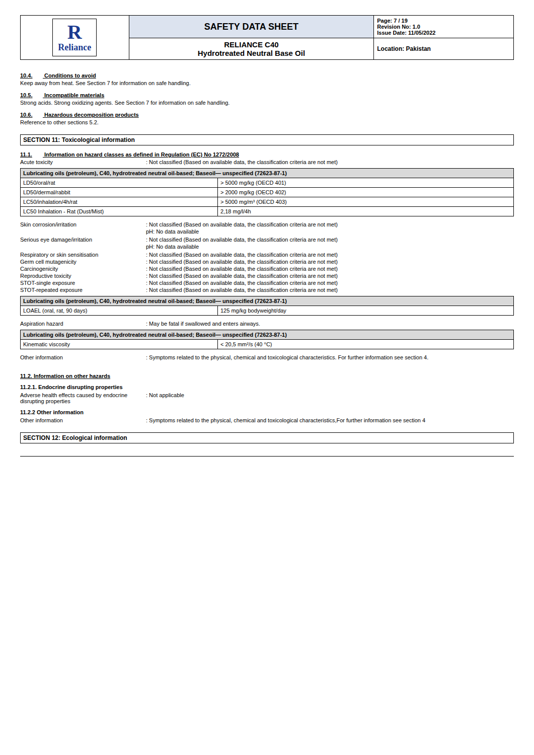| R Reliance | SAFETY DATA SHEET | Page: 7 / 19 Revision No: 1.0 Issue Date: 11/05/2022 |
| RELIANCE C40 Hydrotreated Neutral Base Oil | Location: Pakistan |
10.4. Conditions to avoid
Keep away from heat. See Section 7 for information on safe handling.
10.5. Incompatible materials
Strong acids. Strong oxidizing agents. See Section 7 for information on safe handling.
10.6. Hazardous decomposition products
Reference to other sections 5.2.
SECTION 11: Toxicological information
11.1. Information on hazard classes as defined in Regulation (EC) No 1272/2008
Acute toxicity
: Not classified (Based on available data, the classification criteria are not met)
| Lubricating oils (petroleum), C40, hydrotreated neutral oil-based; Baseoil— unspecified (72623-87-1) |
| LD50/oral/rat | > 5000 mg/kg (OECD 401) |
| LD50/dermal/rabbit | > 2000 mg/kg (OECD 402) |
| LC50/inhalation/4h/rat | > 5000 mg/m³ (OECD 403) |
| LC50 Inhalation - Rat (Dust/Mist) | 2,18 mg/l/4h |
Skin corrosion/irritation
: Not classified (Based on available data, the classification criteria are not met)
pH: No data available
Serious eye damage/irritation
: Not classified (Based on available data, the classification criteria are not met)
pH: No data available
Respiratory or skin sensitisation
: Not classified (Based on available data, the classification criteria are not met)
Germ cell mutagenicity
: Not classified (Based on available data, the classification criteria are not met)
Carcinogenicity
: Not classified (Based on available data, the classification criteria are not met)
Reproductive toxicity
: Not classified (Based on available data, the classification criteria are not met)
STOT-single exposure
: Not classified (Based on available data, the classification criteria are not met)
STOT-repeated exposure
: Not classified (Based on available data, the classification criteria are not met)
| Lubricating oils (petroleum), C40, hydrotreated neutral oil-based; Baseoil— unspecified (72623-87-1) |
| LOAEL (oral, rat, 90 days) | 125 mg/kg bodyweight/day |
Aspiration hazard
: May be fatal if swallowed and enters airways.
| Lubricating oils (petroleum), C40, hydrotreated neutral oil-based; Baseoil— unspecified (72623-87-1) |
| Kinematic viscosity | < 20,5 mm²/s (40 °C) |
Other information
: Symptoms related to the physical, chemical and toxicological characteristics. For further information see section 4.
11.2. Information on other hazards
11.2.1. Endocrine disrupting properties
Adverse health effects caused by endocrine disrupting properties
: Not applicable
11.2.2 Other information
Other information
: Symptoms related to the physical, chemical and toxicological characteristics,For further information see section 4
SECTION 12: Ecological information